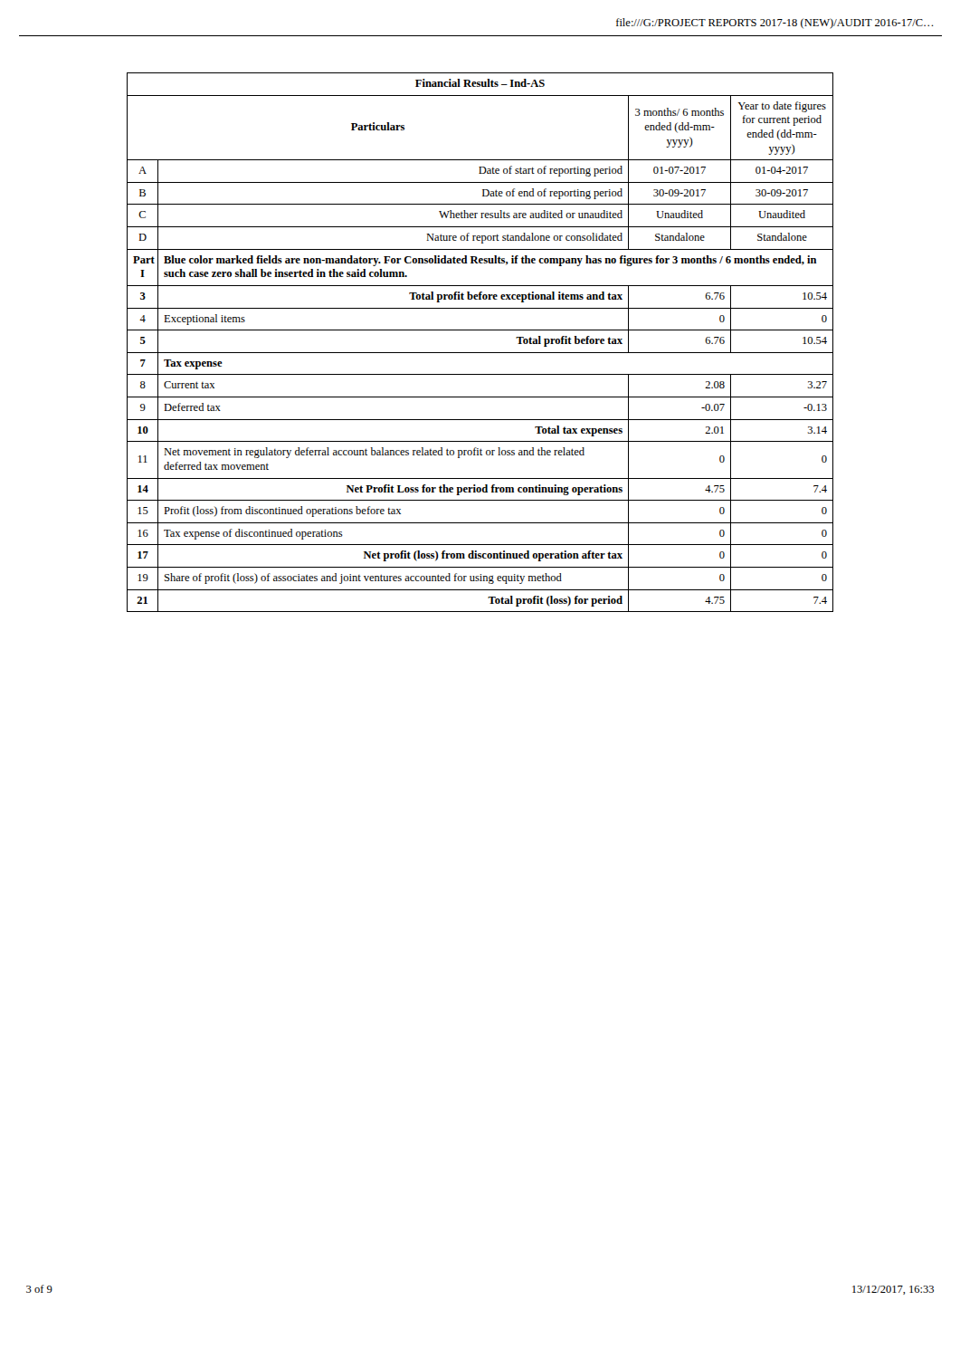file:///G:/PROJECT REPORTS 2017-18 (NEW)/AUDIT 2016-17/C…
| Financial Results – Ind-AS |
| Particulars | 3 months/ 6 months ended (dd-mm-yyyy) | Year to date figures for current period ended (dd-mm-yyyy) |
| A | Date of start of reporting period | 01-07-2017 | 01-04-2017 |
| B | Date of end of reporting period | 30-09-2017 | 30-09-2017 |
| C | Whether results are audited or unaudited | Unaudited | Unaudited |
| D | Nature of report standalone or consolidated | Standalone | Standalone |
| Part I | Blue color marked fields are non-mandatory. For Consolidated Results, if the company has no figures for 3 months / 6 months ended, in such case zero shall be inserted in the said column. |
| 3 | Total profit before exceptional items and tax | 6.76 | 10.54 |
| 4 | Exceptional items | 0 | 0 |
| 5 | Total profit before tax | 6.76 | 10.54 |
| 7 | Tax expense |
| 8 | Current tax | 2.08 | 3.27 |
| 9 | Deferred tax | -0.07 | -0.13 |
| 10 | Total tax expenses | 2.01 | 3.14 |
| 11 | Net movement in regulatory deferral account balances related to profit or loss and the related deferred tax movement | 0 | 0 |
| 14 | Net Profit Loss for the period from continuing operations | 4.75 | 7.4 |
| 15 | Profit (loss) from discontinued operations before tax | 0 | 0 |
| 16 | Tax expense of discontinued operations | 0 | 0 |
| 17 | Net profit (loss) from discontinued operation after tax | 0 | 0 |
| 19 | Share of profit (loss) of associates and joint ventures accounted for using equity method | 0 | 0 |
| 21 | Total profit (loss) for period | 4.75 | 7.4 |
3 of 9 13/12/2017, 16:33